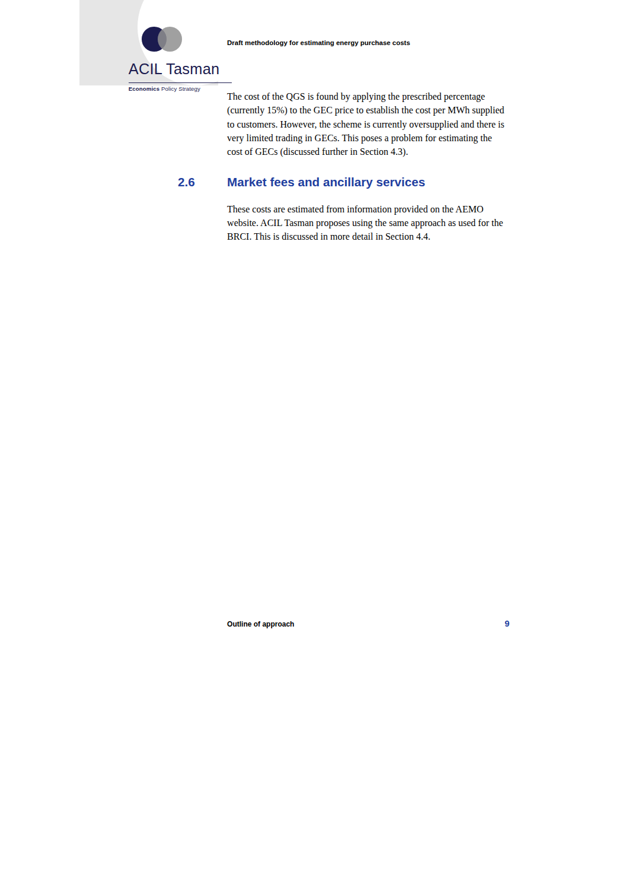ACIL Tasman
Economics Policy Strategy
Draft methodology for estimating energy purchase costs
The cost of the QGS is found by applying the prescribed percentage (currently 15%) to the GEC price to establish the cost per MWh supplied to customers. However, the scheme is currently oversupplied and there is very limited trading in GECs. This poses a problem for estimating the cost of GECs (discussed further in Section 4.3).
2.6 Market fees and ancillary services
These costs are estimated from information provided on the AEMO website. ACIL Tasman proposes using the same approach as used for the BRCI. This is discussed in more detail in Section 4.4.
Outline of approach 9